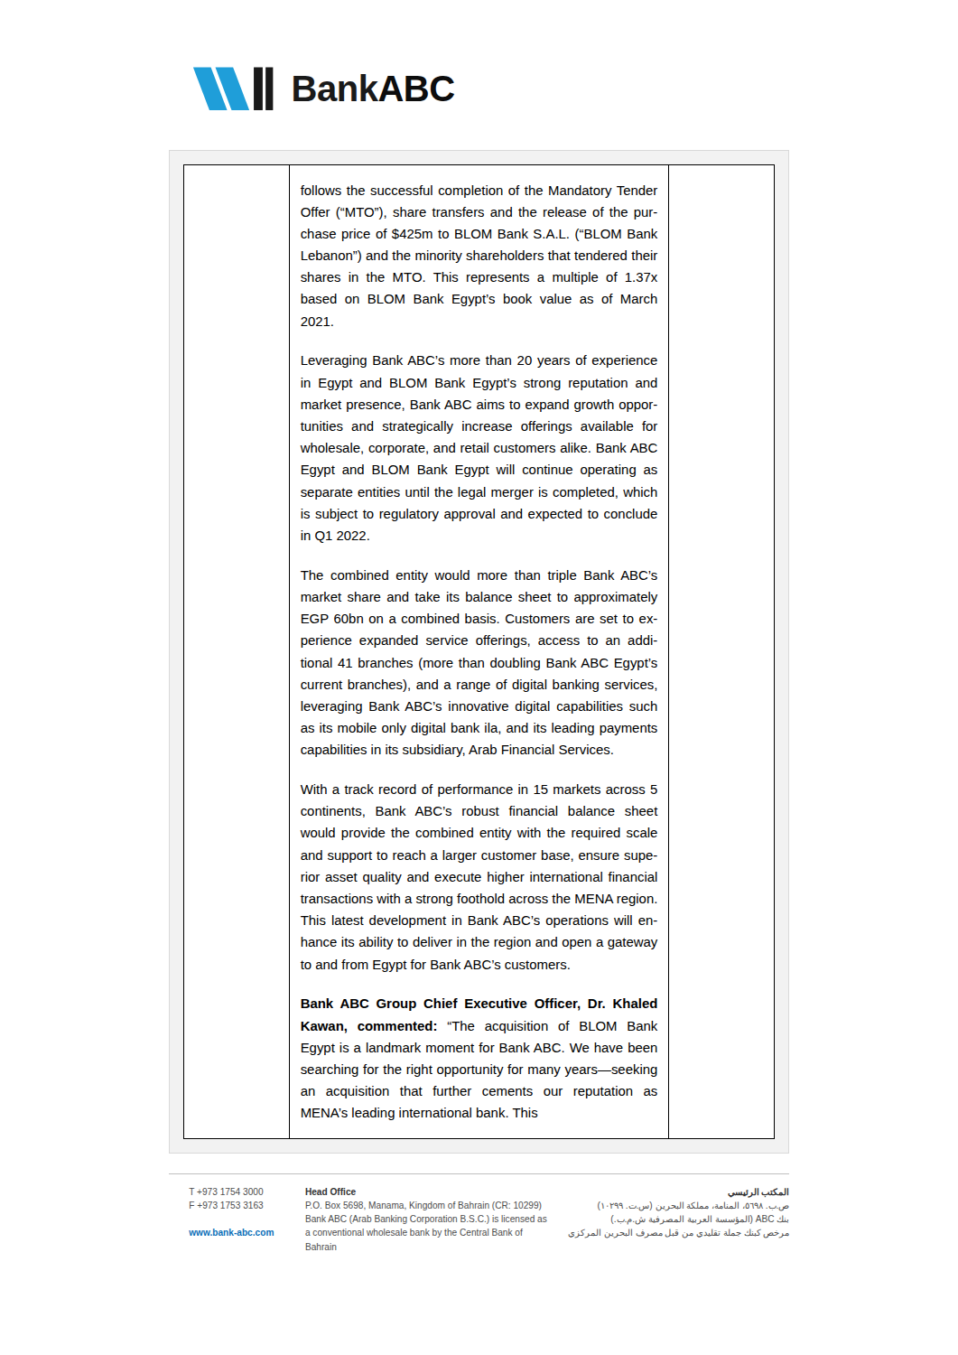BankABC
follows the successful completion of the Mandatory Tender Offer (“MTO”), share transfers and the release of the purchase price of $425m to BLOM Bank S.A.L. (“BLOM Bank Lebanon”) and the minority shareholders that tendered their shares in the MTO. This represents a multiple of 1.37x based on BLOM Bank Egypt’s book value as of March 2021.
Leveraging Bank ABC’s more than 20 years of experience in Egypt and BLOM Bank Egypt’s strong reputation and market presence, Bank ABC aims to expand growth opportunities and strategically increase offerings available for wholesale, corporate, and retail customers alike. Bank ABC Egypt and BLOM Bank Egypt will continue operating as separate entities until the legal merger is completed, which is subject to regulatory approval and expected to conclude in Q1 2022.
The combined entity would more than triple Bank ABC’s market share and take its balance sheet to approximately EGP 60bn on a combined basis. Customers are set to experience expanded service offerings, access to an additional 41 branches (more than doubling Bank ABC Egypt’s current branches), and a range of digital banking services, leveraging Bank ABC’s innovative digital capabilities such as its mobile only digital bank ila, and its leading payments capabilities in its subsidiary, Arab Financial Services.
With a track record of performance in 15 markets across 5 continents, Bank ABC’s robust financial balance sheet would provide the combined entity with the required scale and support to reach a larger customer base, ensure superior asset quality and execute higher international financial transactions with a strong foothold across the MENA region. This latest development in Bank ABC’s operations will enhance its ability to deliver in the region and open a gateway to and from Egypt for Bank ABC’s customers.
Bank ABC Group Chief Executive Officer, Dr. Khaled Kawan, commented: “The acquisition of BLOM Bank Egypt is a landmark moment for Bank ABC. We have been searching for the right opportunity for many years—seeking an acquisition that further cements our reputation as MENA’s leading international bank. This
T +973 1754 3000
F +973 1753 3163 www.bank-abc.com
Head Office
P.O. Box 5698, Manama, Kingdom of Bahrain (CR: 10299)
Bank ABC (Arab Banking Corporation B.S.C.) is licensed as
a conventional wholesale bank by the Central Bank of Bahrain
المكتب الرئيسي
ص.ب. ٥٦٩٨، المنامة، مملكة البحرين (س.ت. ١٠٢٩٩)
بنك ABC (المؤسسة العربية المصرفية ش.م.ب.)
مرخص كبنك جملة تقليدي من قبل مصرف البحرين المركزي